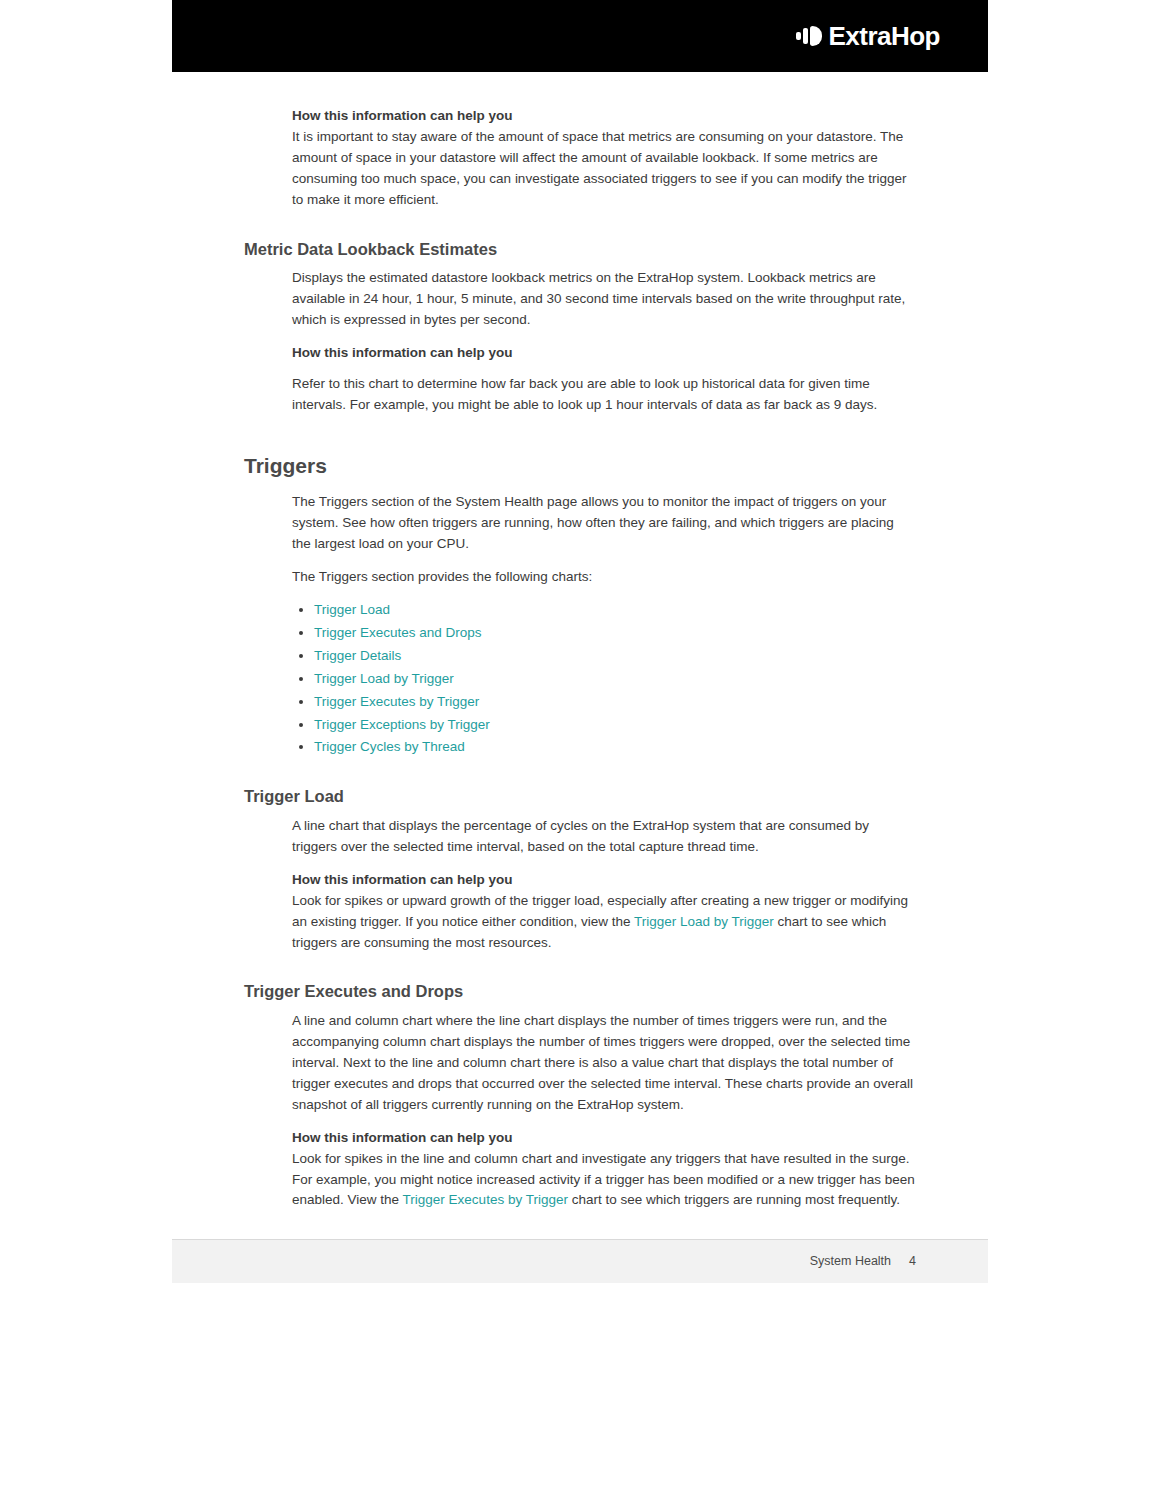ExtraHop
How this information can help you
It is important to stay aware of the amount of space that metrics are consuming on your datastore. The amount of space in your datastore will affect the amount of available lookback. If some metrics are consuming too much space, you can investigate associated triggers to see if you can modify the trigger to make it more efficient.
Metric Data Lookback Estimates
Displays the estimated datastore lookback metrics on the ExtraHop system. Lookback metrics are available in 24 hour, 1 hour, 5 minute, and 30 second time intervals based on the write throughput rate, which is expressed in bytes per second.
How this information can help you
Refer to this chart to determine how far back you are able to look up historical data for given time intervals. For example, you might be able to look up 1 hour intervals of data as far back as 9 days.
Triggers
The Triggers section of the System Health page allows you to monitor the impact of triggers on your system. See how often triggers are running, how often they are failing, and which triggers are placing the largest load on your CPU.
The Triggers section provides the following charts:
Trigger Load
Trigger Executes and Drops
Trigger Details
Trigger Load by Trigger
Trigger Executes by Trigger
Trigger Exceptions by Trigger
Trigger Cycles by Thread
Trigger Load
A line chart that displays the percentage of cycles on the ExtraHop system that are consumed by triggers over the selected time interval, based on the total capture thread time.
How this information can help you
Look for spikes or upward growth of the trigger load, especially after creating a new trigger or modifying an existing trigger. If you notice either condition, view the Trigger Load by Trigger chart to see which triggers are consuming the most resources.
Trigger Executes and Drops
A line and column chart where the line chart displays the number of times triggers were run, and the accompanying column chart displays the number of times triggers were dropped, over the selected time interval. Next to the line and column chart there is also a value chart that displays the total number of trigger executes and drops that occurred over the selected time interval. These charts provide an overall snapshot of all triggers currently running on the ExtraHop system.
How this information can help you
Look for spikes in the line and column chart and investigate any triggers that have resulted in the surge. For example, you might notice increased activity if a trigger has been modified or a new trigger has been enabled. View the Trigger Executes by Trigger chart to see which triggers are running most frequently.
System Health 4